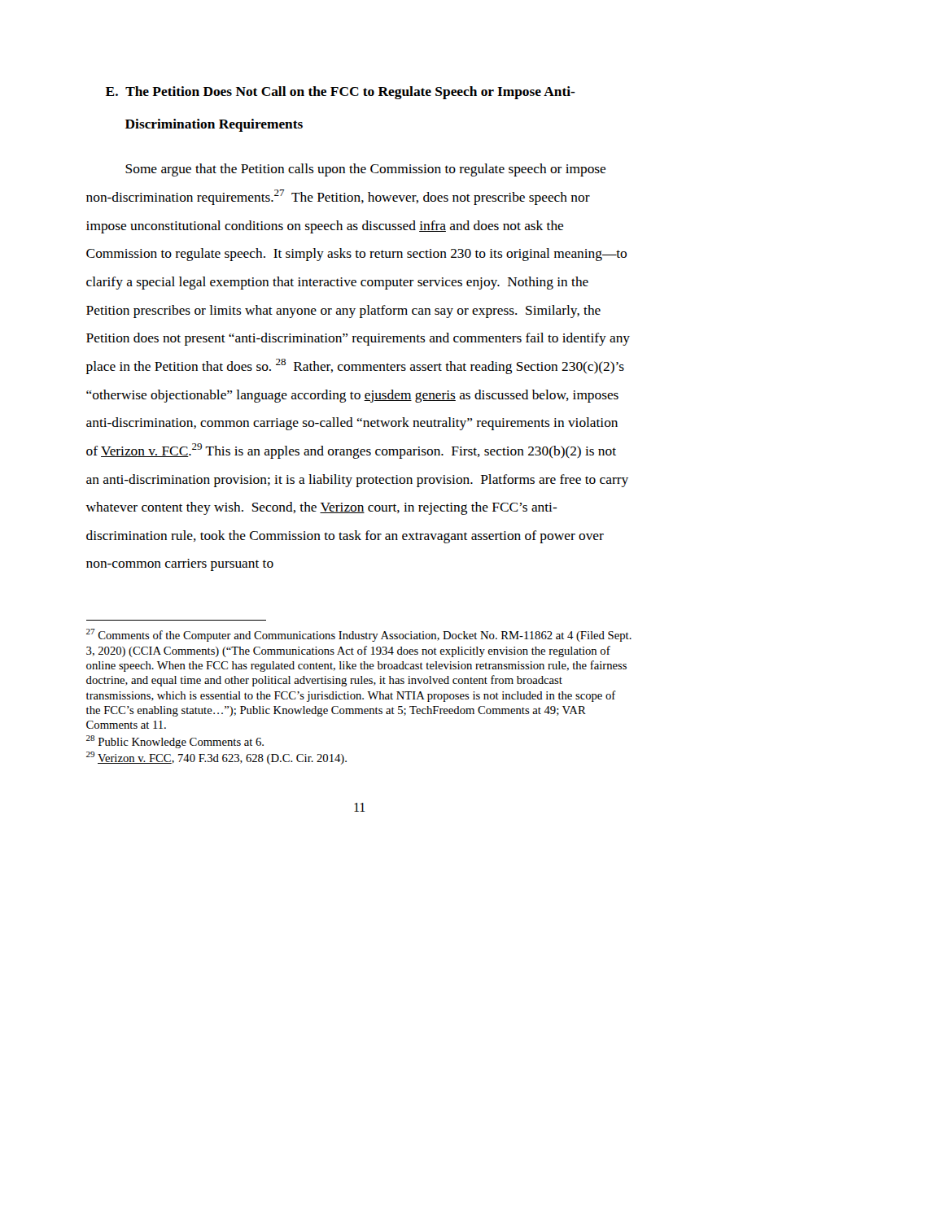E. The Petition Does Not Call on the FCC to Regulate Speech or Impose Anti-
Discrimination Requirements
Some argue that the Petition calls upon the Commission to regulate speech or impose non-discrimination requirements.27 The Petition, however, does not prescribe speech nor impose unconstitutional conditions on speech as discussed infra and does not ask the Commission to regulate speech. It simply asks to return section 230 to its original meaning—to clarify a special legal exemption that interactive computer services enjoy. Nothing in the Petition prescribes or limits what anyone or any platform can say or express. Similarly, the Petition does not present “anti-discrimination” requirements and commenters fail to identify any place in the Petition that does so. 28 Rather, commenters assert that reading Section 230(c)(2)’s “otherwise objectionable” language according to ejusdem generis as discussed below, imposes anti-discrimination, common carriage so-called “network neutrality” requirements in violation of Verizon v. FCC.29 This is an apples and oranges comparison. First, section 230(b)(2) is not an anti-discrimination provision; it is a liability protection provision. Platforms are free to carry whatever content they wish. Second, the Verizon court, in rejecting the FCC’s anti-discrimination rule, took the Commission to task for an extravagant assertion of power over non-common carriers pursuant to
27 Comments of the Computer and Communications Industry Association, Docket No. RM-11862 at 4 (Filed Sept. 3, 2020) (CCIA Comments) (“The Communications Act of 1934 does not explicitly envision the regulation of online speech. When the FCC has regulated content, like the broadcast television retransmission rule, the fairness doctrine, and equal time and other political advertising rules, it has involved content from broadcast transmissions, which is essential to the FCC’s jurisdiction. What NTIA proposes is not included in the scope of the FCC’s enabling statute…”); Public Knowledge Comments at 5; TechFreedom Comments at 49; VAR Comments at 11.
28 Public Knowledge Comments at 6.
29 Verizon v. FCC, 740 F.3d 623, 628 (D.C. Cir. 2014).
11